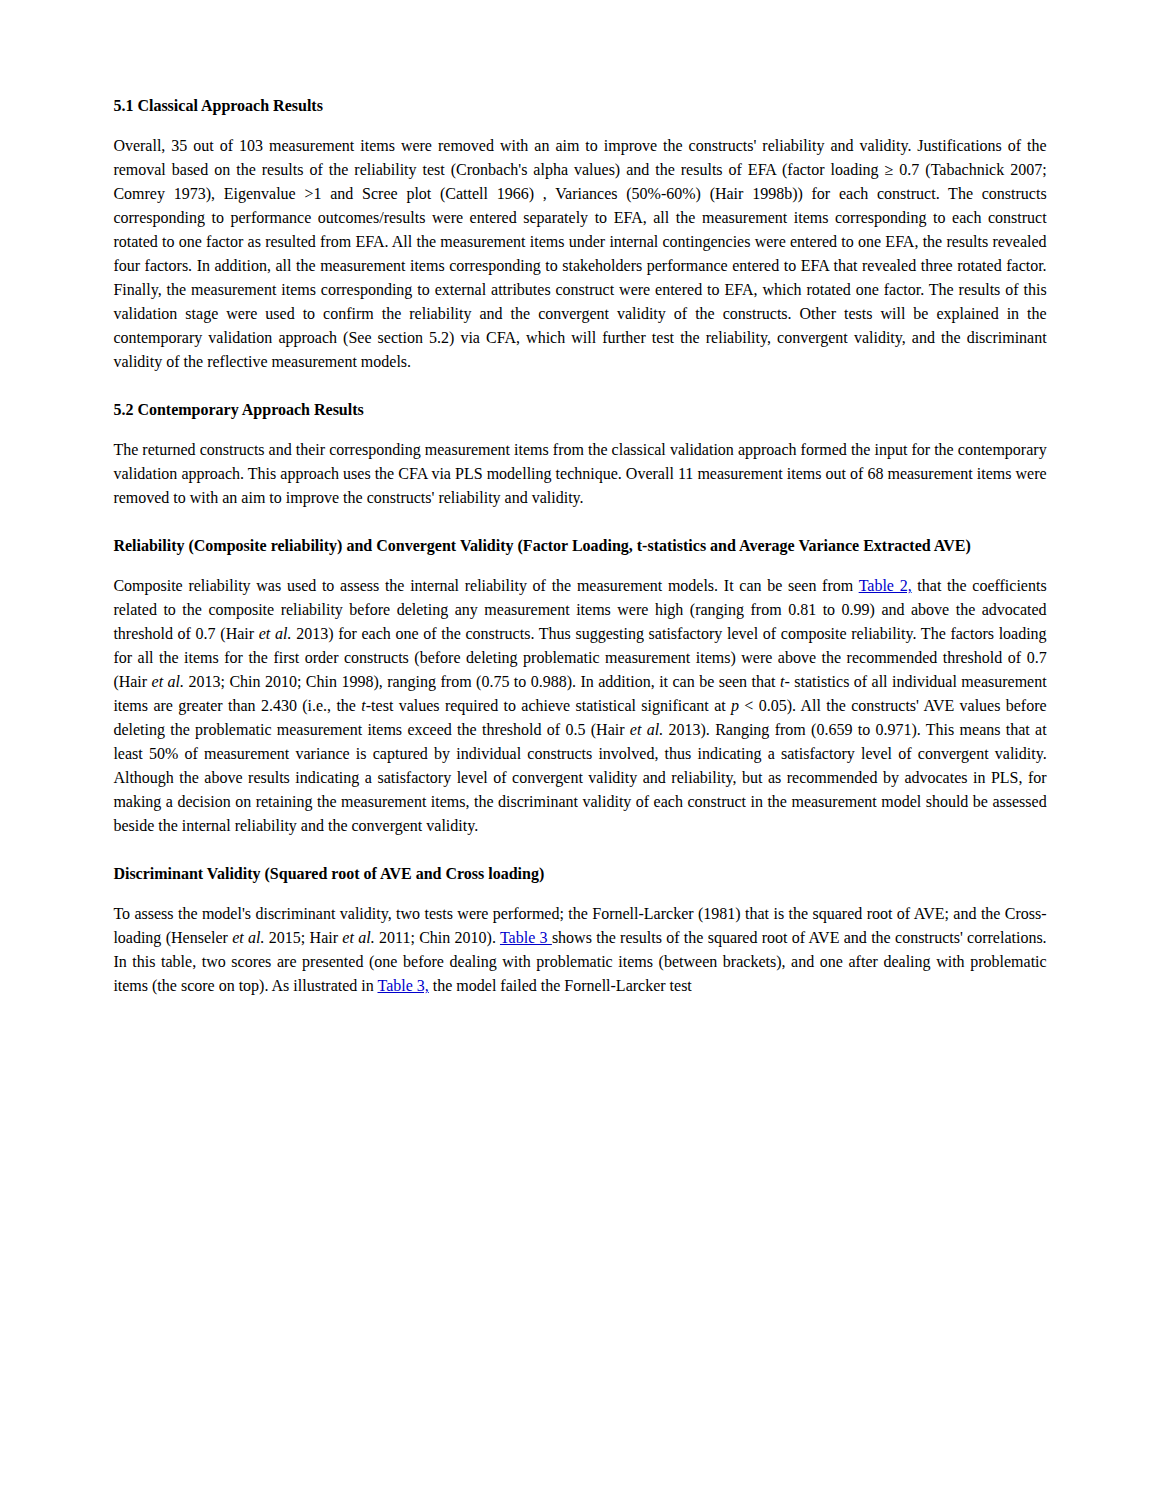5.1 Classical Approach Results
Overall, 35 out of 103 measurement items were removed with an aim to improve the constructs' reliability and validity. Justifications of the removal based on the results of the reliability test (Cronbach's alpha values) and the results of EFA (factor loading ≥ 0.7 (Tabachnick 2007; Comrey 1973), Eigenvalue >1 and Scree plot (Cattell 1966) , Variances (50%-60%) (Hair 1998b)) for each construct. The constructs corresponding to performance outcomes/results were entered separately to EFA, all the measurement items corresponding to each construct rotated to one factor as resulted from EFA. All the measurement items under internal contingencies were entered to one EFA, the results revealed four factors. In addition, all the measurement items corresponding to stakeholders performance entered to EFA that revealed three rotated factor. Finally, the measurement items corresponding to external attributes construct were entered to EFA, which rotated one factor. The results of this validation stage were used to confirm the reliability and the convergent validity of the constructs. Other tests will be explained in the contemporary validation approach (See section 5.2) via CFA, which will further test the reliability, convergent validity, and the discriminant validity of the reflective measurement models.
5.2 Contemporary Approach Results
The returned constructs and their corresponding measurement items from the classical validation approach formed the input for the contemporary validation approach. This approach uses the CFA via PLS modelling technique. Overall 11 measurement items out of 68 measurement items were removed to with an aim to improve the constructs' reliability and validity.
Reliability (Composite reliability) and Convergent Validity (Factor Loading, t-statistics and Average Variance Extracted AVE)
Composite reliability was used to assess the internal reliability of the measurement models. It can be seen from Table 2, that the coefficients related to the composite reliability before deleting any measurement items were high (ranging from 0.81 to 0.99) and above the advocated threshold of 0.7 (Hair et al. 2013) for each one of the constructs. Thus suggesting satisfactory level of composite reliability. The factors loading for all the items for the first order constructs (before deleting problematic measurement items) were above the recommended threshold of 0.7 (Hair et al. 2013; Chin 2010; Chin 1998), ranging from (0.75 to 0.988). In addition, it can be seen that t- statistics of all individual measurement items are greater than 2.430 (i.e., the t-test values required to achieve statistical significant at p < 0.05). All the constructs' AVE values before deleting the problematic measurement items exceed the threshold of 0.5 (Hair et al. 2013). Ranging from (0.659 to 0.971). This means that at least 50% of measurement variance is captured by individual constructs involved, thus indicating a satisfactory level of convergent validity. Although the above results indicating a satisfactory level of convergent validity and reliability, but as recommended by advocates in PLS, for making a decision on retaining the measurement items, the discriminant validity of each construct in the measurement model should be assessed beside the internal reliability and the convergent validity.
Discriminant Validity (Squared root of AVE and Cross loading)
To assess the model's discriminant validity, two tests were performed; the Fornell-Larcker (1981) that is the squared root of AVE; and the Cross-loading (Henseler et al. 2015; Hair et al. 2011; Chin 2010). Table 3 shows the results of the squared root of AVE and the constructs' correlations. In this table, two scores are presented (one before dealing with problematic items (between brackets), and one after dealing with problematic items (the score on top). As illustrated in Table 3, the model failed the Fornell-Larcker test